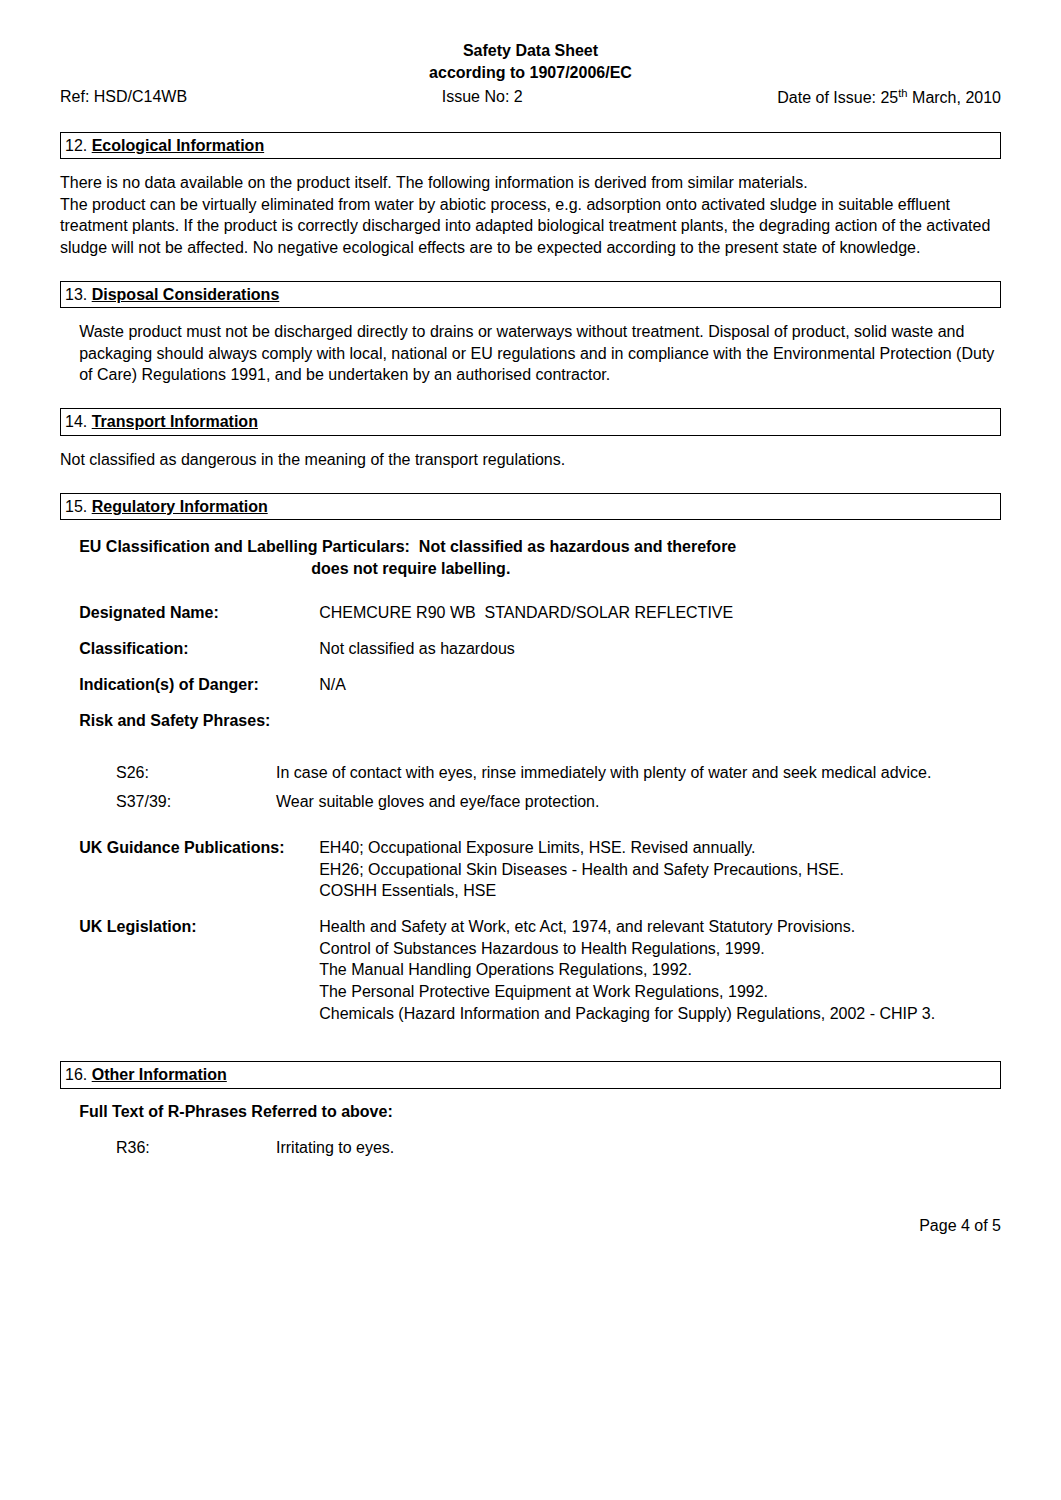Safety Data Sheet
according to 1907/2006/EC
Ref: HSD/C14WB Issue No: 2 Date of Issue: 25th March, 2010
12. Ecological Information
There is no data available on the product itself. The following information is derived from similar materials.
The product can be virtually eliminated from water by abiotic process, e.g. adsorption onto activated sludge in suitable effluent treatment plants. If the product is correctly discharged into adapted biological treatment plants, the degrading action of the activated sludge will not be affected. No negative ecological effects are to be expected according to the present state of knowledge.
13. Disposal Considerations
Waste product must not be discharged directly to drains or waterways without treatment. Disposal of product, solid waste and packaging should always comply with local, national or EU regulations and in compliance with the Environmental Protection (Duty of Care) Regulations 1991, and be undertaken by an authorised contractor.
14. Transport Information
Not classified as dangerous in the meaning of the transport regulations.
15. Regulatory Information
EU Classification and Labelling Particulars: Not classified as hazardous and therefore does not require labelling.
| Designated Name: | CHEMCURE R90 WB STANDARD/SOLAR REFLECTIVE |
| Classification: | Not classified as hazardous |
| Indication(s) of Danger: | N/A |
| Risk and Safety Phrases: | |
| S26: | In case of contact with eyes, rinse immediately with plenty of water and seek medical advice. |
| S37/39: | Wear suitable gloves and eye/face protection. |
| UK Guidance Publications: | EH40; Occupational Exposure Limits, HSE. Revised annually. EH26; Occupational Skin Diseases - Health and Safety Precautions, HSE. COSHH Essentials, HSE |
| UK Legislation: | Health and Safety at Work, etc Act, 1974, and relevant Statutory Provisions. Control of Substances Hazardous to Health Regulations, 1999. The Manual Handling Operations Regulations, 1992. The Personal Protective Equipment at Work Regulations, 1992. Chemicals (Hazard Information and Packaging for Supply) Regulations, 2002 - CHIP 3. |
16. Other Information
Full Text of R-Phrases Referred to above:
| R36: | Irritating to eyes. |
Page 4 of 5